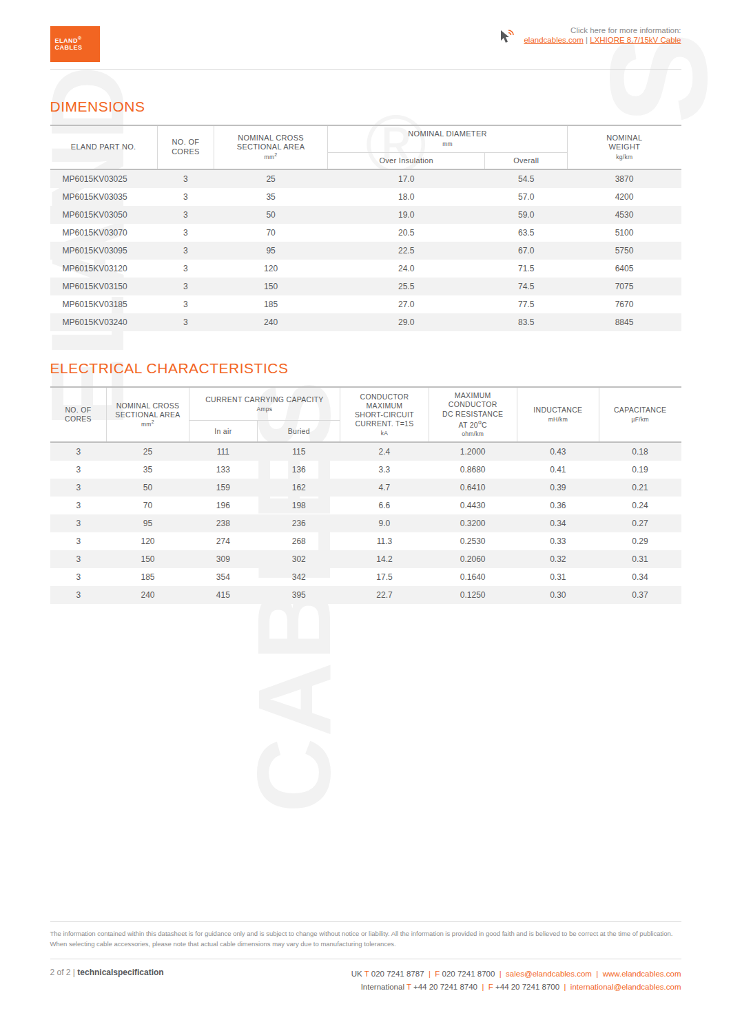®
ELAND
CABLES
S
ELAND®
CABLES
Click here for more information:
elandcables.com | LXHIORE 8.7/15kV Cable
DIMENSIONS
| ELAND PART NO. | NO. OF CORES | NOMINAL CROSS SECTIONAL AREA mm 2 | NOMINAL DIAMETER mm | NOMINAL WEIGHT kg/km |
| --- | --- | --- | --- | --- |
| Over Insulation | Overall |
| MP6015KV03025 | 3 | 25 | 17.0 | 54.5 | 3870 |
| MP6015KV03035 | 3 | 35 | 18.0 | 57.0 | 4200 |
| MP6015KV03050 | 3 | 50 | 19.0 | 59.0 | 4530 |
| MP6015KV03070 | 3 | 70 | 20.5 | 63.5 | 5100 |
| MP6015KV03095 | 3 | 95 | 22.5 | 67.0 | 5750 |
| MP6015KV03120 | 3 | 120 | 24.0 | 71.5 | 6405 |
| MP6015KV03150 | 3 | 150 | 25.5 | 74.5 | 7075 |
| MP6015KV03185 | 3 | 185 | 27.0 | 77.5 | 7670 |
| MP6015KV03240 | 3 | 240 | 29.0 | 83.5 | 8845 |
ELECTRICAL CHARACTERISTICS
| NO. OF CORES | NOMINAL CROSS SECTIONAL AREA mm 2 | CURRENT CARRYING CAPACITY Amps | CONDUCTOR MAXIMUM SHORT-CIRCUIT CURRENT. T=1S kA | MAXIMUM CONDUCTOR DC RESISTANCE AT 20 o C ohm/km | INDUCTANCE mH/km | CAPACITANCE µF/km |
| --- | --- | --- | --- | --- | --- | --- |
| In air | Buried |
| 3 | 25 | 111 | 115 | 2.4 | 1.2000 | 0.43 | 0.18 |
| 3 | 35 | 133 | 136 | 3.3 | 0.8680 | 0.41 | 0.19 |
| 3 | 50 | 159 | 162 | 4.7 | 0.6410 | 0.39 | 0.21 |
| 3 | 70 | 196 | 198 | 6.6 | 0.4430 | 0.36 | 0.24 |
| 3 | 95 | 238 | 236 | 9.0 | 0.3200 | 0.34 | 0.27 |
| 3 | 120 | 274 | 268 | 11.3 | 0.2530 | 0.33 | 0.29 |
| 3 | 150 | 309 | 302 | 14.2 | 0.2060 | 0.32 | 0.31 |
| 3 | 185 | 354 | 342 | 17.5 | 0.1640 | 0.31 | 0.34 |
| 3 | 240 | 415 | 395 | 22.7 | 0.1250 | 0.30 | 0.37 |
The information contained within this datasheet is for guidance only and is subject to change without notice or liability. All the information is provided in good faith and is believed to be correct at the time of publication. When selecting cable accessories, please note that actual cable dimensions may vary due to manufacturing tolerances.
2 of 2 | technicalspecification
UK T 020 7241 8787 | F 020 7241 8700 | sales@elandcables.com | www.elandcables.com
International T +44 20 7241 8740 | F +44 20 7241 8700 | international@elandcables.com